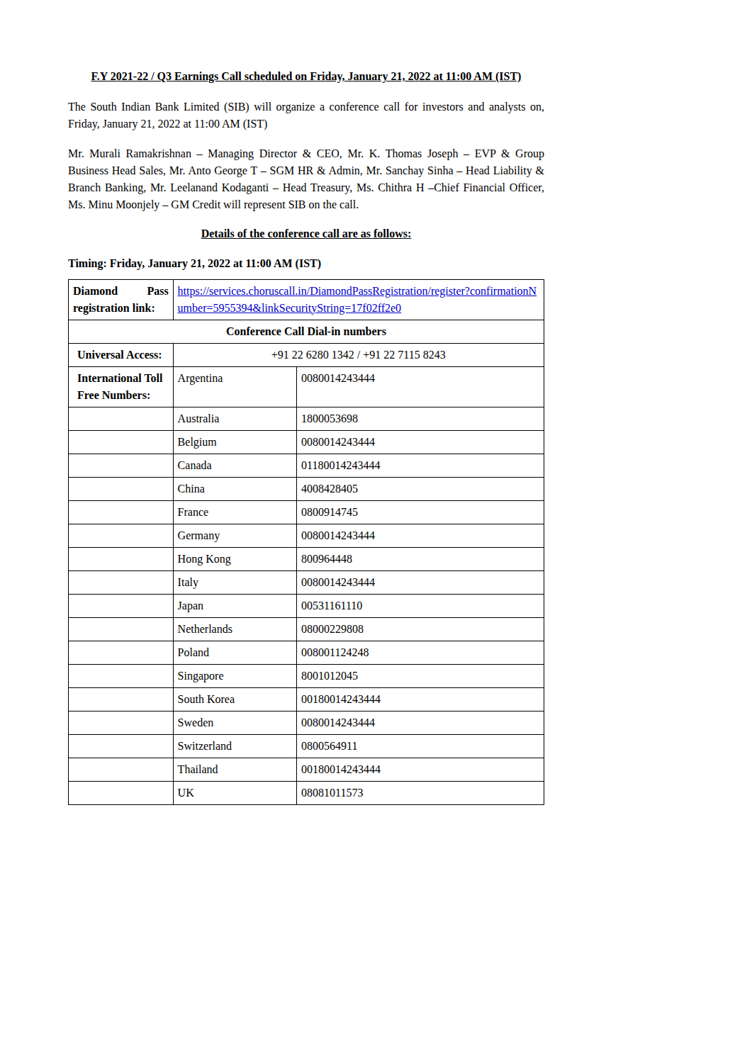F.Y 2021-22 / Q3 Earnings Call scheduled on Friday, January 21, 2022 at 11:00 AM (IST)
The South Indian Bank Limited (SIB) will organize a conference call for investors and analysts on, Friday, January 21, 2022 at 11:00 AM (IST)
Mr. Murali Ramakrishnan – Managing Director & CEO, Mr. K. Thomas Joseph – EVP & Group Business Head Sales, Mr. Anto George T – SGM HR & Admin, Mr. Sanchay Sinha – Head Liability & Branch Banking, Mr. Leelanand Kodaganti – Head Treasury, Ms. Chithra H –Chief Financial Officer, Ms. Minu Moonjely – GM Credit will represent SIB on the call.
Details of the conference call are as follows:
Timing: Friday, January 21, 2022 at 11:00 AM (IST)
| / Diamond / Pass / / registration link: / | https://services.choruscall.in/DiamondPassRegistration/register?confirmationNumber=5955394&linkSecurityString=17f02ff2e0 |
| Conference Call Dial-in numbers |
| Universal Access: | +91 22 6280 1342 / +91 22 7115 8243 |
| International Toll Free Numbers: | Argentina | 0080014243444 |
| | Australia | 1800053698 |
| | Belgium | 0080014243444 |
| | Canada | 01180014243444 |
| | China | 4008428405 |
| | France | 0800914745 |
| | Germany | 0080014243444 |
| | Hong Kong | 800964448 |
| | Italy | 0080014243444 |
| | Japan | 00531161110 |
| | Netherlands | 08000229808 |
| | Poland | 008001124248 |
| | Singapore | 8001012045 |
| | South Korea | 00180014243444 |
| | Sweden | 0080014243444 |
| | Switzerland | 0800564911 |
| | Thailand | 00180014243444 |
| | UK | 08081011573 |